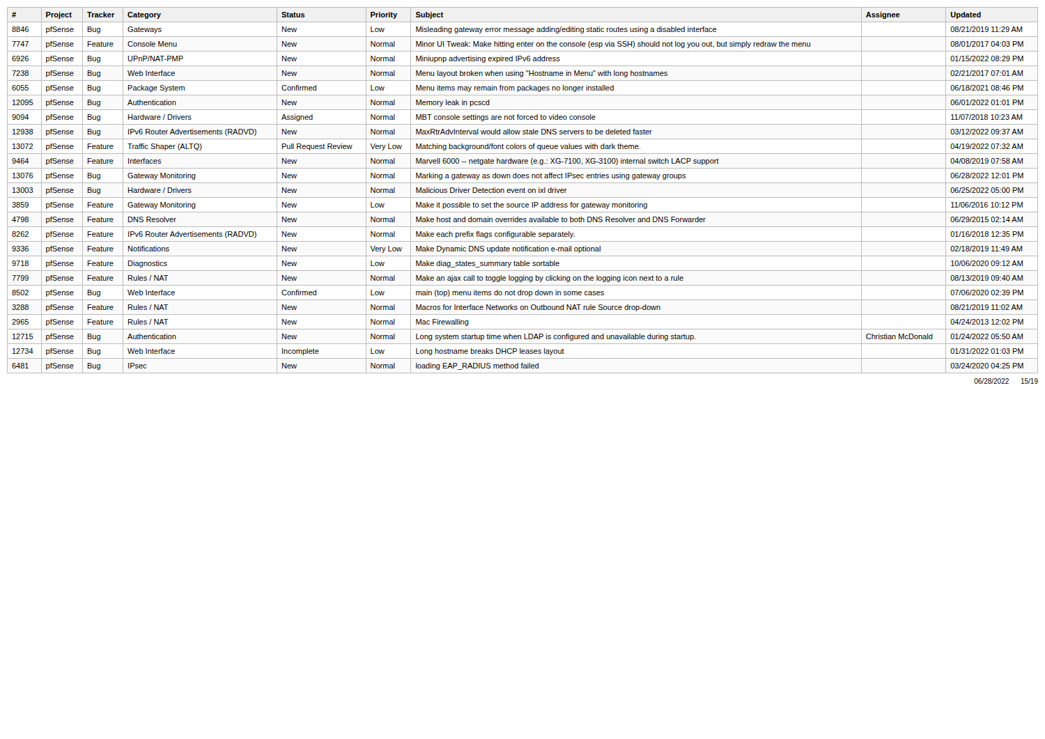| # | Project | Tracker | Category | Status | Priority | Subject | Assignee | Updated |
| --- | --- | --- | --- | --- | --- | --- | --- | --- |
| 8846 | pfSense | Bug | Gateways | New | Low | Misleading gateway error message adding/editing static routes using a disabled interface | | 08/21/2019 11:29 AM |
| 7747 | pfSense | Feature | Console Menu | New | Normal | Minor UI Tweak: Make hitting enter on the console (esp via SSH) should not log you out, but simply redraw the menu | | 08/01/2017 04:03 PM |
| 6926 | pfSense | Bug | UPnP/NAT-PMP | New | Normal | Miniupnp advertising expired IPv6 address | | 01/15/2022 08:29 PM |
| 7238 | pfSense | Bug | Web Interface | New | Normal | Menu layout broken when using "Hostname in Menu" with long hostnames | | 02/21/2017 07:01 AM |
| 6055 | pfSense | Bug | Package System | Confirmed | Low | Menu items may remain from packages no longer installed | | 06/18/2021 08:46 PM |
| 12095 | pfSense | Bug | Authentication | New | Normal | Memory leak in pcscd | | 06/01/2022 01:01 PM |
| 9094 | pfSense | Bug | Hardware / Drivers | Assigned | Normal | MBT console settings are not forced to video console | | 11/07/2018 10:23 AM |
| 12938 | pfSense | Bug | IPv6 Router Advertisements (RADVD) | New | Normal | MaxRtrAdvInterval would allow stale DNS servers to be deleted faster | | 03/12/2022 09:37 AM |
| 13072 | pfSense | Feature | Traffic Shaper (ALTQ) | Pull Request Review | Very Low | Matching background/font colors of queue values with dark theme. | | 04/19/2022 07:32 AM |
| 9464 | pfSense | Feature | Interfaces | New | Normal | Marvell 6000 -- netgate hardware (e.g.: XG-7100, XG-3100) internal switch LACP support | | 04/08/2019 07:58 AM |
| 13076 | pfSense | Bug | Gateway Monitoring | New | Normal | Marking a gateway as down does not affect IPsec entries using gateway groups | | 06/28/2022 12:01 PM |
| 13003 | pfSense | Bug | Hardware / Drivers | New | Normal | Malicious Driver Detection event on ixl driver | | 06/25/2022 05:00 PM |
| 3859 | pfSense | Feature | Gateway Monitoring | New | Low | Make it possible to set the source IP address for gateway monitoring | | 11/06/2016 10:12 PM |
| 4798 | pfSense | Feature | DNS Resolver | New | Normal | Make host and domain overrides available to both DNS Resolver and DNS Forwarder | | 06/29/2015 02:14 AM |
| 8262 | pfSense | Feature | IPv6 Router Advertisements (RADVD) | New | Normal | Make each prefix flags configurable separately. | | 01/16/2018 12:35 PM |
| 9336 | pfSense | Feature | Notifications | New | Very Low | Make Dynamic DNS update notification e-mail optional | | 02/18/2019 11:49 AM |
| 9718 | pfSense | Feature | Diagnostics | New | Low | Make diag_states_summary table sortable | | 10/06/2020 09:12 AM |
| 7799 | pfSense | Feature | Rules / NAT | New | Normal | Make an ajax call to toggle logging by clicking on the logging icon next to a rule | | 08/13/2019 09:40 AM |
| 8502 | pfSense | Bug | Web Interface | Confirmed | Low | main (top) menu items do not drop down in some cases | | 07/06/2020 02:39 PM |
| 3288 | pfSense | Feature | Rules / NAT | New | Normal | Macros for Interface Networks on Outbound NAT rule Source drop-down | | 08/21/2019 11:02 AM |
| 2965 | pfSense | Feature | Rules / NAT | New | Normal | Mac Firewalling | | 04/24/2013 12:02 PM |
| 12715 | pfSense | Bug | Authentication | New | Normal | Long system startup time when LDAP is configured and unavailable during startup. | Christian McDonald | 01/24/2022 05:50 AM |
| 12734 | pfSense | Bug | Web Interface | Incomplete | Low | Long hostname breaks DHCP leases layout | | 01/31/2022 01:03 PM |
| 6481 | pfSense | Bug | IPsec | New | Normal | loading EAP_RADIUS method failed | | 03/24/2020 04:25 PM |
06/28/2022 15/19